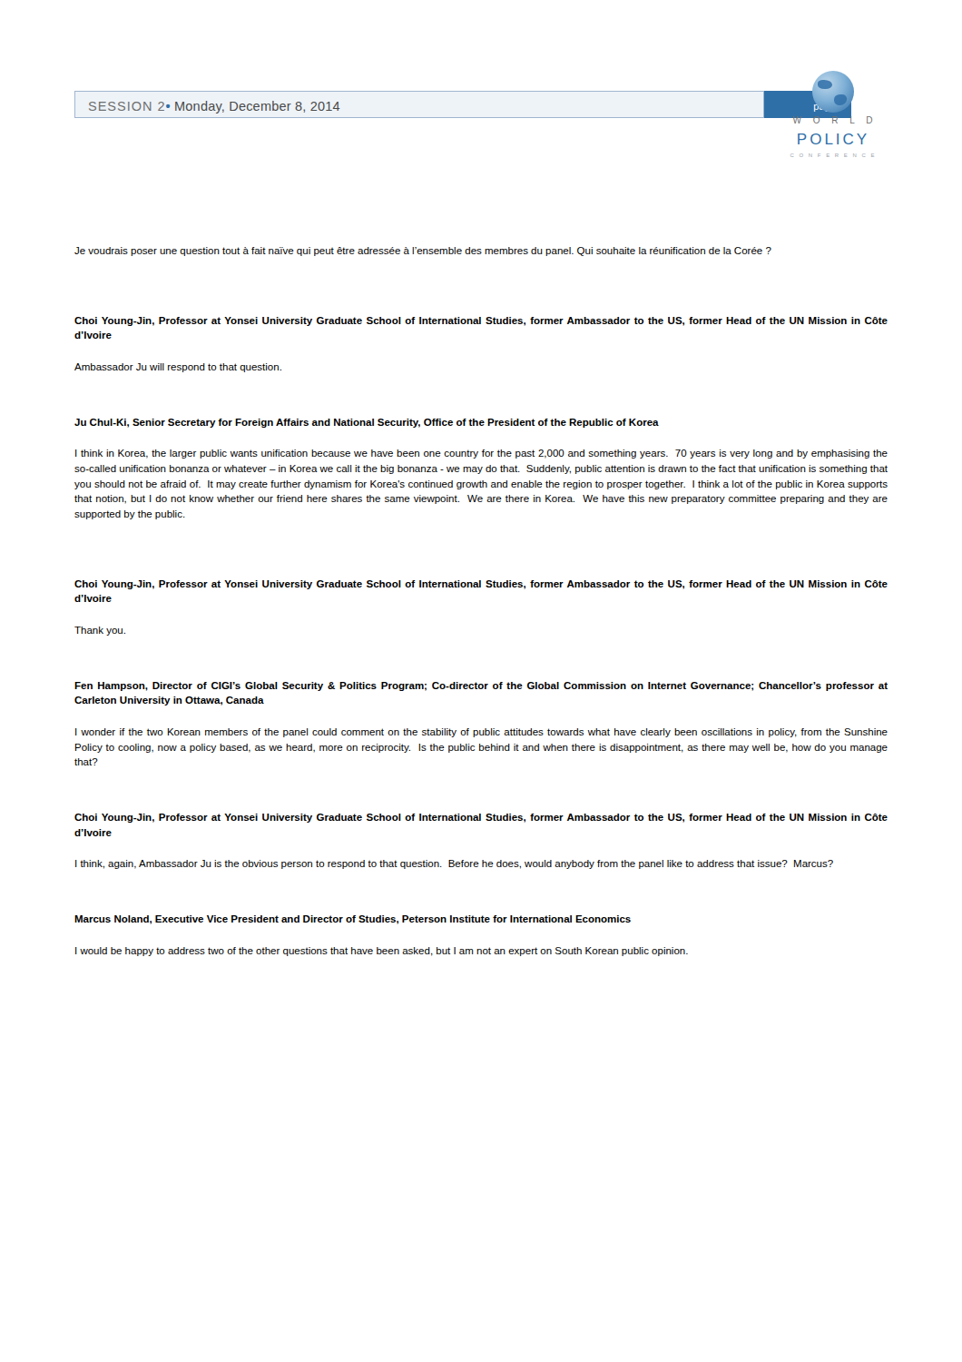SESSION 2• Monday, December 8, 2014
page 3
W O R L D
POLICY
C O N F E R E N C E
Je voudrais poser une question tout à fait naïve qui peut être adressée à l’ensemble des membres du panel. Qui souhaite la réunification de la Corée ?
Choi Young-Jin, Professor at Yonsei University Graduate School of International Studies, former Ambassador to the US, former Head of the UN Mission in Côte d’Ivoire
Ambassador Ju will respond to that question.
Ju Chul-Ki, Senior Secretary for Foreign Affairs and National Security, Office of the President of the Republic of Korea
I think in Korea, the larger public wants unification because we have been one country for the past 2,000 and something years. 70 years is very long and by emphasising the so-called unification bonanza or whatever – in Korea we call it the big bonanza - we may do that. Suddenly, public attention is drawn to the fact that unification is something that you should not be afraid of. It may create further dynamism for Korea's continued growth and enable the region to prosper together. I think a lot of the public in Korea supports that notion, but I do not know whether our friend here shares the same viewpoint. We are there in Korea. We have this new preparatory committee preparing and they are supported by the public.
Choi Young-Jin, Professor at Yonsei University Graduate School of International Studies, former Ambassador to the US, former Head of the UN Mission in Côte d’Ivoire
Thank you.
Fen Hampson, Director of CIGI’s Global Security & Politics Program; Co-director of the Global Commission on Internet Governance; Chancellor’s professor at Carleton University in Ottawa, Canada
I wonder if the two Korean members of the panel could comment on the stability of public attitudes towards what have clearly been oscillations in policy, from the Sunshine Policy to cooling, now a policy based, as we heard, more on reciprocity. Is the public behind it and when there is disappointment, as there may well be, how do you manage that?
Choi Young-Jin, Professor at Yonsei University Graduate School of International Studies, former Ambassador to the US, former Head of the UN Mission in Côte d’Ivoire
I think, again, Ambassador Ju is the obvious person to respond to that question. Before he does, would anybody from the panel like to address that issue? Marcus?
Marcus Noland, Executive Vice President and Director of Studies, Peterson Institute for International Economics
I would be happy to address two of the other questions that have been asked, but I am not an expert on South Korean public opinion.